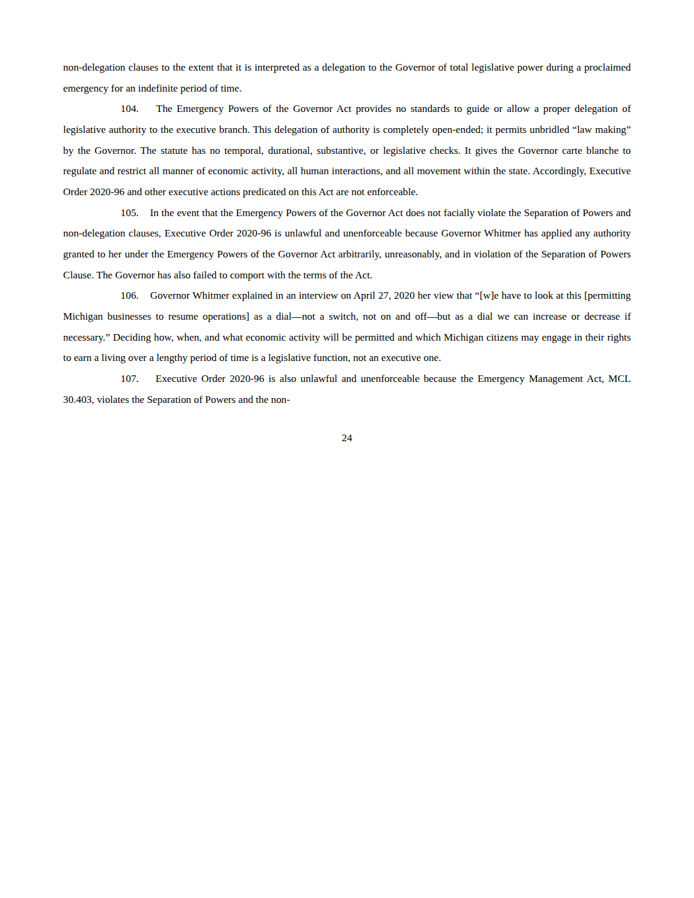non-delegation clauses to the extent that it is interpreted as a delegation to the Governor of total legislative power during a proclaimed emergency for an indefinite period of time.
104. The Emergency Powers of the Governor Act provides no standards to guide or allow a proper delegation of legislative authority to the executive branch. This delegation of authority is completely open-ended; it permits unbridled “law making” by the Governor. The statute has no temporal, durational, substantive, or legislative checks. It gives the Governor carte blanche to regulate and restrict all manner of economic activity, all human interactions, and all movement within the state. Accordingly, Executive Order 2020-96 and other executive actions predicated on this Act are not enforceable.
105. In the event that the Emergency Powers of the Governor Act does not facially violate the Separation of Powers and non-delegation clauses, Executive Order 2020-96 is unlawful and unenforceable because Governor Whitmer has applied any authority granted to her under the Emergency Powers of the Governor Act arbitrarily, unreasonably, and in violation of the Separation of Powers Clause. The Governor has also failed to comport with the terms of the Act.
106. Governor Whitmer explained in an interview on April 27, 2020 her view that “[w]e have to look at this [permitting Michigan businesses to resume operations] as a dial—not a switch, not on and off—but as a dial we can increase or decrease if necessary.” Deciding how, when, and what economic activity will be permitted and which Michigan citizens may engage in their rights to earn a living over a lengthy period of time is a legislative function, not an executive one.
107. Executive Order 2020-96 is also unlawful and unenforceable because the Emergency Management Act, MCL 30.403, violates the Separation of Powers and the non-
24